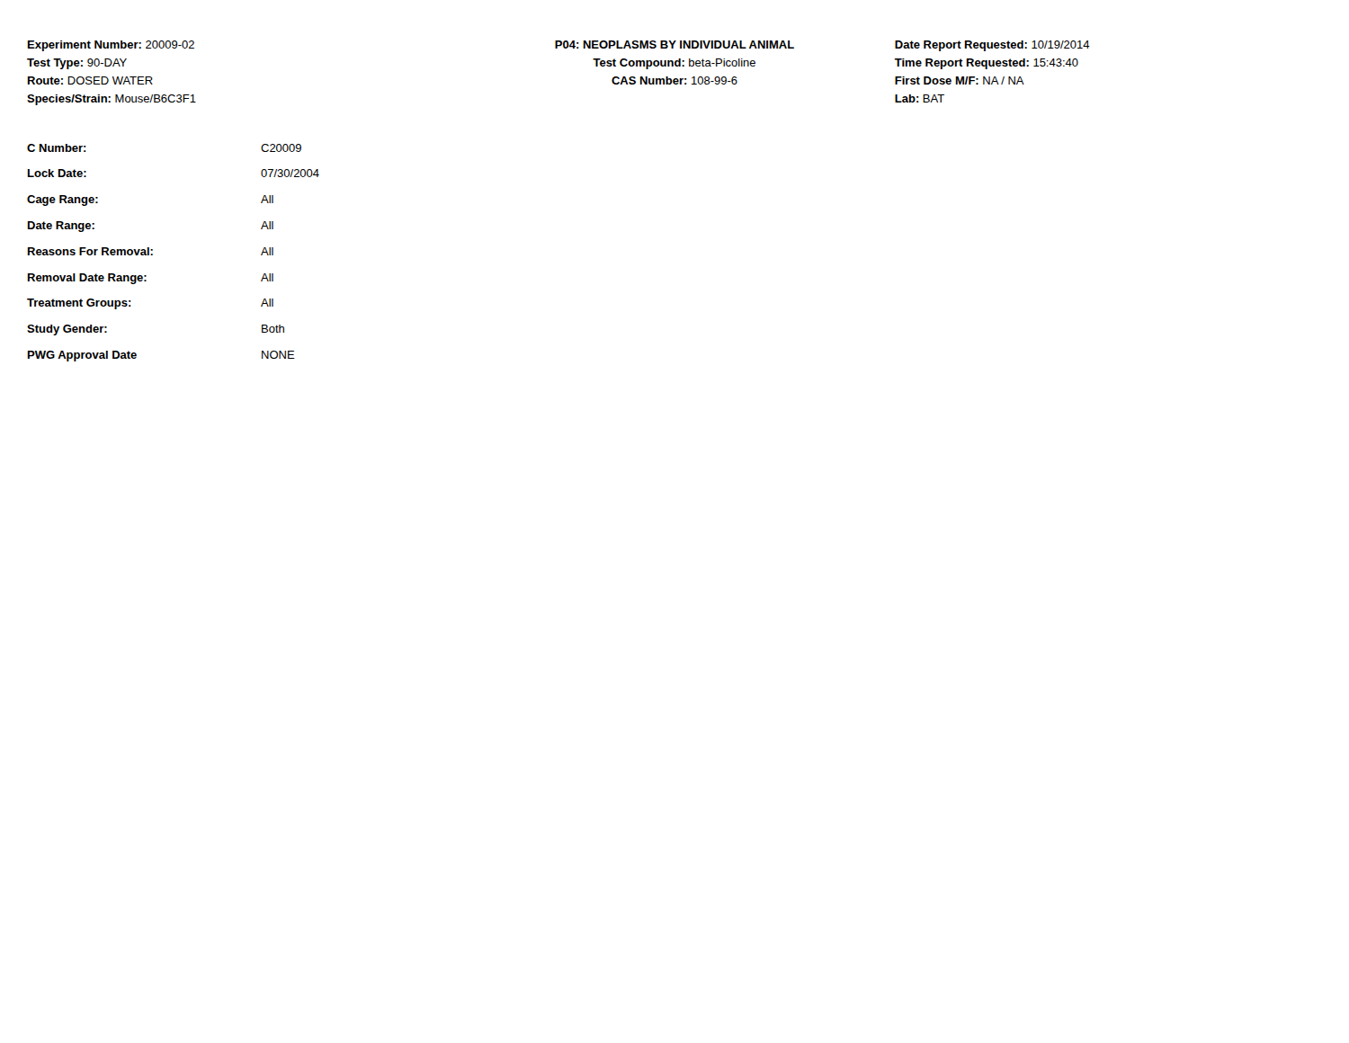| Experiment Number: 20009-02 Test Type: 90-DAY Route: DOSED WATER Species/Strain: Mouse/B6C3F1 | P04: NEOPLASMS BY INDIVIDUAL ANIMAL Test Compound: beta-Picoline CAS Number: 108-99-6 | Date Report Requested: 10/19/2014 Time Report Requested: 15:43:40 First Dose M/F: NA / NA Lab: BAT |
| C Number: | C20009 |
| Lock Date: | 07/30/2004 |
| Cage Range: | All |
| Date Range: | All |
| Reasons For Removal: | All |
| Removal Date Range: | All |
| Treatment Groups: | All |
| Study Gender: | Both |
| PWG Approval Date | NONE |